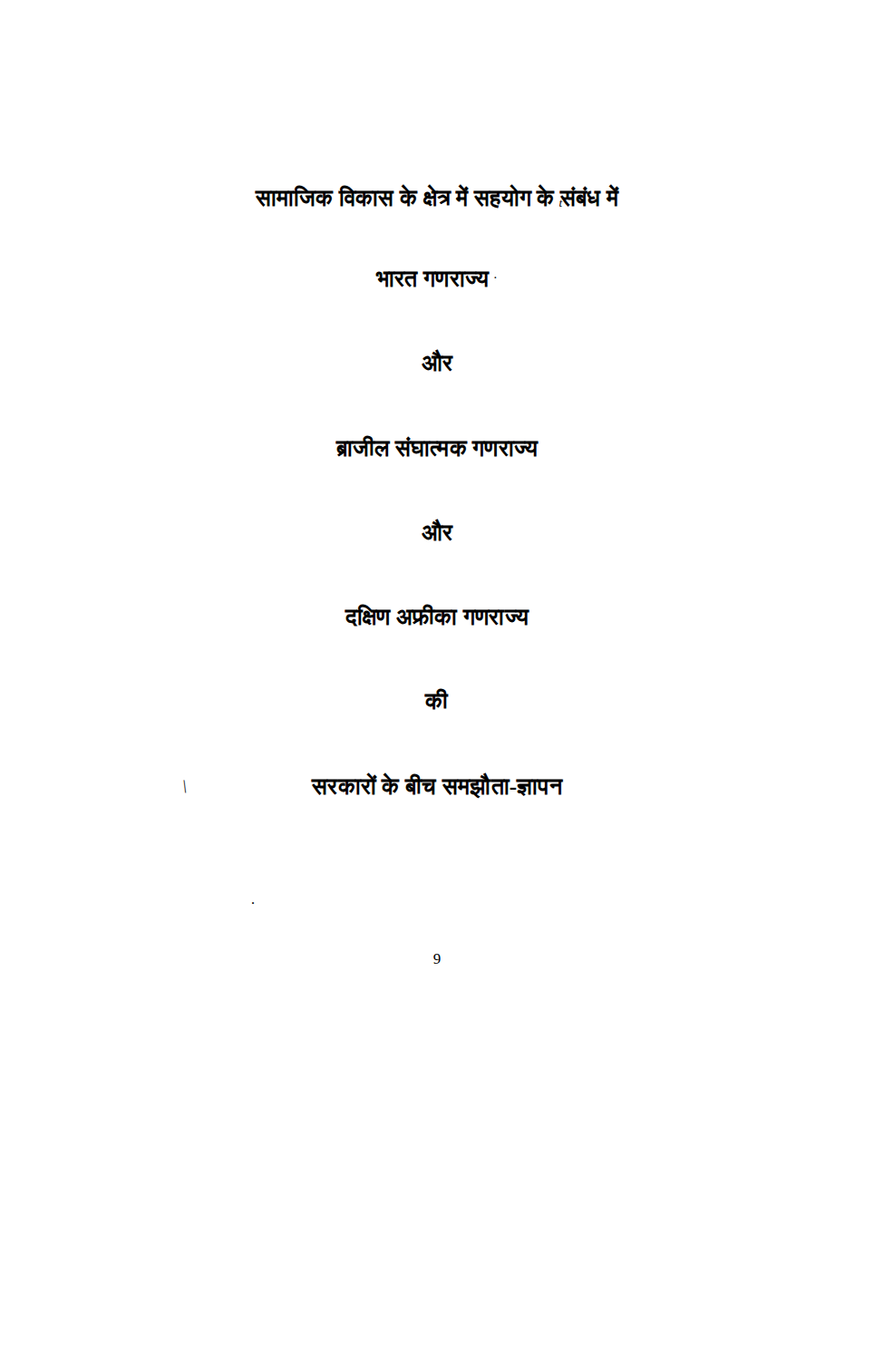सामाजिक विकास के क्षेत्र में सहयोग के संबंध मेंt
भारत गणराज्य·
और
ब्राजील संघात्मक गणराज्य
और
दक्षिण अफ्रीका गणराज्य
की
\सरकारों के बीच समझौता-ज्ञापन
.
9